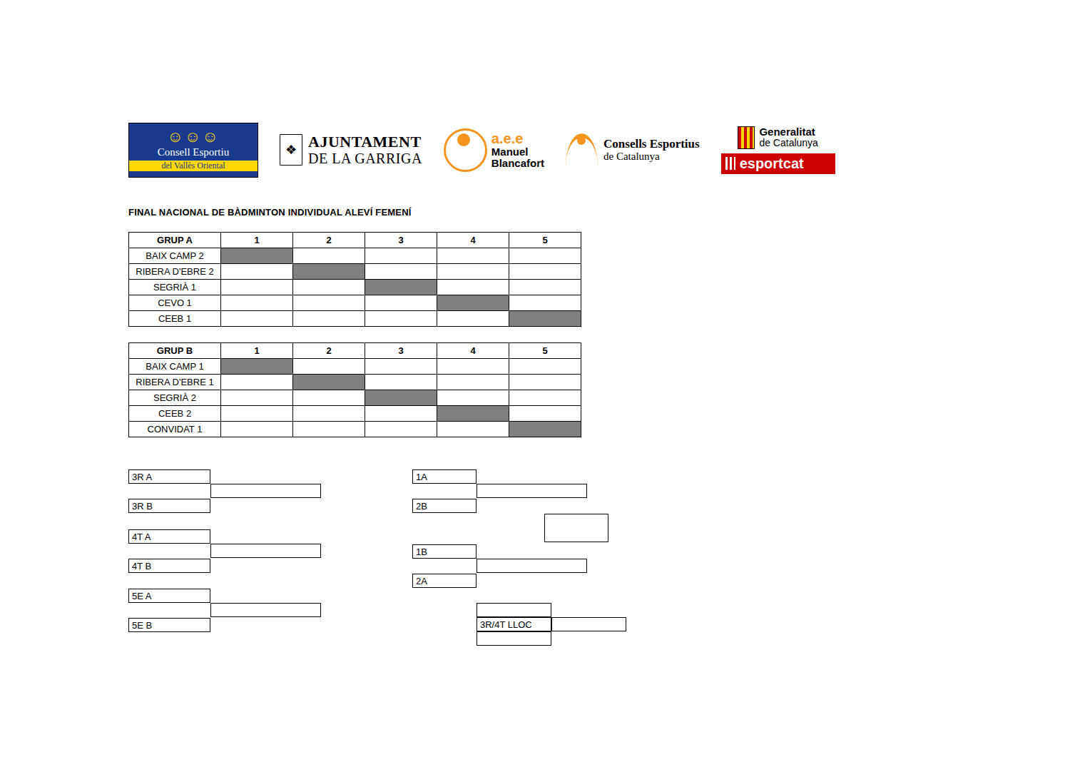☺☺☺
Consell Esportiu
del Vallès Oriental
❖
AJUNTAMENT
DE LA GARRIGA
a.e.e
Manuel
Blancafort
Consells Esportius
de Catalunya
Generalitat
de Catalunya
esportcat
FINAL NACIONAL DE BÀDMINTON INDIVIDUAL ALEVÍ FEMENÍ
| GRUP A | 1 | 2 | 3 | 4 | 5 |
| --- | --- | --- | --- | --- | --- |
| BAIX CAMP 2 | | | | | |
| RIBERA D'EBRE 2 | | | | | |
| SEGRIÀ 1 | | | | | |
| CEVO 1 | | | | | |
| CEEB 1 | | | | | |
| GRUP B | 1 | 2 | 3 | 4 | 5 |
| --- | --- | --- | --- | --- | --- |
| BAIX CAMP 1 | | | | | |
| RIBERA D'EBRE 1 | | | | | |
| SEGRIÀ 2 | | | | | |
| CEEB 2 | | | | | |
| CONVIDAT 1 | | | | | |
3R A
3R B
4T A
4T B
5E A
5E B
1A
2B
1B
2A
3R/4T LLOC